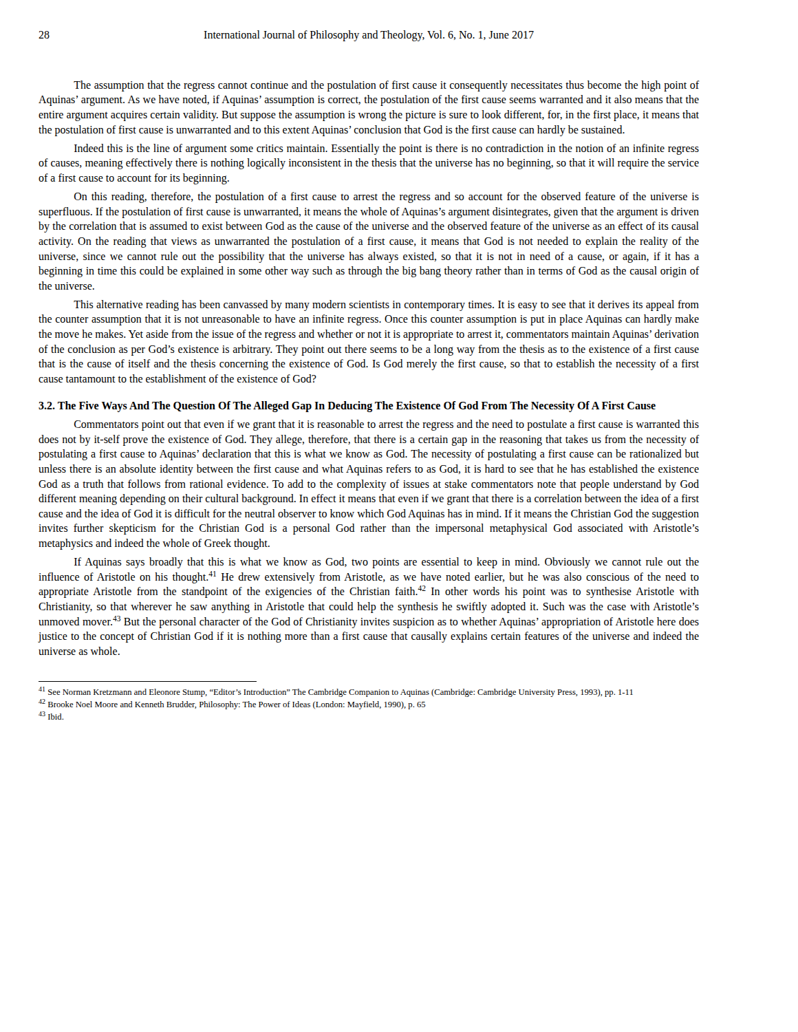28
International Journal of Philosophy and Theology, Vol. 6, No. 1, June 2017
The assumption that the regress cannot continue and the postulation of first cause it consequently necessitates thus become the high point of Aquinas’ argument. As we have noted, if Aquinas’ assumption is correct, the postulation of the first cause seems warranted and it also means that the entire argument acquires certain validity. But suppose the assumption is wrong the picture is sure to look different, for, in the first place, it means that the postulation of first cause is unwarranted and to this extent Aquinas’ conclusion that God is the first cause can hardly be sustained.
Indeed this is the line of argument some critics maintain. Essentially the point is there is no contradiction in the notion of an infinite regress of causes, meaning effectively there is nothing logically inconsistent in the thesis that the universe has no beginning, so that it will require the service of a first cause to account for its beginning.
On this reading, therefore, the postulation of a first cause to arrest the regress and so account for the observed feature of the universe is superfluous. If the postulation of first cause is unwarranted, it means the whole of Aquinas’s argument disintegrates, given that the argument is driven by the correlation that is assumed to exist between God as the cause of the universe and the observed feature of the universe as an effect of its causal activity. On the reading that views as unwarranted the postulation of a first cause, it means that God is not needed to explain the reality of the universe, since we cannot rule out the possibility that the universe has always existed, so that it is not in need of a cause, or again, if it has a beginning in time this could be explained in some other way such as through the big bang theory rather than in terms of God as the causal origin of the universe.
This alternative reading has been canvassed by many modern scientists in contemporary times. It is easy to see that it derives its appeal from the counter assumption that it is not unreasonable to have an infinite regress. Once this counter assumption is put in place Aquinas can hardly make the move he makes. Yet aside from the issue of the regress and whether or not it is appropriate to arrest it, commentators maintain Aquinas’ derivation of the conclusion as per God’s existence is arbitrary. They point out there seems to be a long way from the thesis as to the existence of a first cause that is the cause of itself and the thesis concerning the existence of God. Is God merely the first cause, so that to establish the necessity of a first cause tantamount to the establishment of the existence of God?
3.2. The Five Ways And The Question Of The Alleged Gap In Deducing The Existence Of God From The Necessity Of A First Cause
Commentators point out that even if we grant that it is reasonable to arrest the regress and the need to postulate a first cause is warranted this does not by it-self prove the existence of God. They allege, therefore, that there is a certain gap in the reasoning that takes us from the necessity of postulating a first cause to Aquinas’ declaration that this is what we know as God. The necessity of postulating a first cause can be rationalized but unless there is an absolute identity between the first cause and what Aquinas refers to as God, it is hard to see that he has established the existence God as a truth that follows from rational evidence. To add to the complexity of issues at stake commentators note that people understand by God different meaning depending on their cultural background. In effect it means that even if we grant that there is a correlation between the idea of a first cause and the idea of God it is difficult for the neutral observer to know which God Aquinas has in mind. If it means the Christian God the suggestion invites further skepticism for the Christian God is a personal God rather than the impersonal metaphysical God associated with Aristotle’s metaphysics and indeed the whole of Greek thought.
If Aquinas says broadly that this is what we know as God, two points are essential to keep in mind. Obviously we cannot rule out the influence of Aristotle on his thought.41 He drew extensively from Aristotle, as we have noted earlier, but he was also conscious of the need to appropriate Aristotle from the standpoint of the exigencies of the Christian faith.42 In other words his point was to synthesise Aristotle with Christianity, so that wherever he saw anything in Aristotle that could help the synthesis he swiftly adopted it. Such was the case with Aristotle’s unmoved mover.43 But the personal character of the God of Christianity invites suspicion as to whether Aquinas’ appropriation of Aristotle here does justice to the concept of Christian God if it is nothing more than a first cause that causally explains certain features of the universe and indeed the universe as whole.
41 See Norman Kretzmann and Eleonore Stump, “Editor’s Introduction” The Cambridge Companion to Aquinas (Cambridge: Cambridge University Press, 1993), pp. 1-11
42 Brooke Noel Moore and Kenneth Brudder, Philosophy: The Power of Ideas (London: Mayfield, 1990), p. 65
43 Ibid.